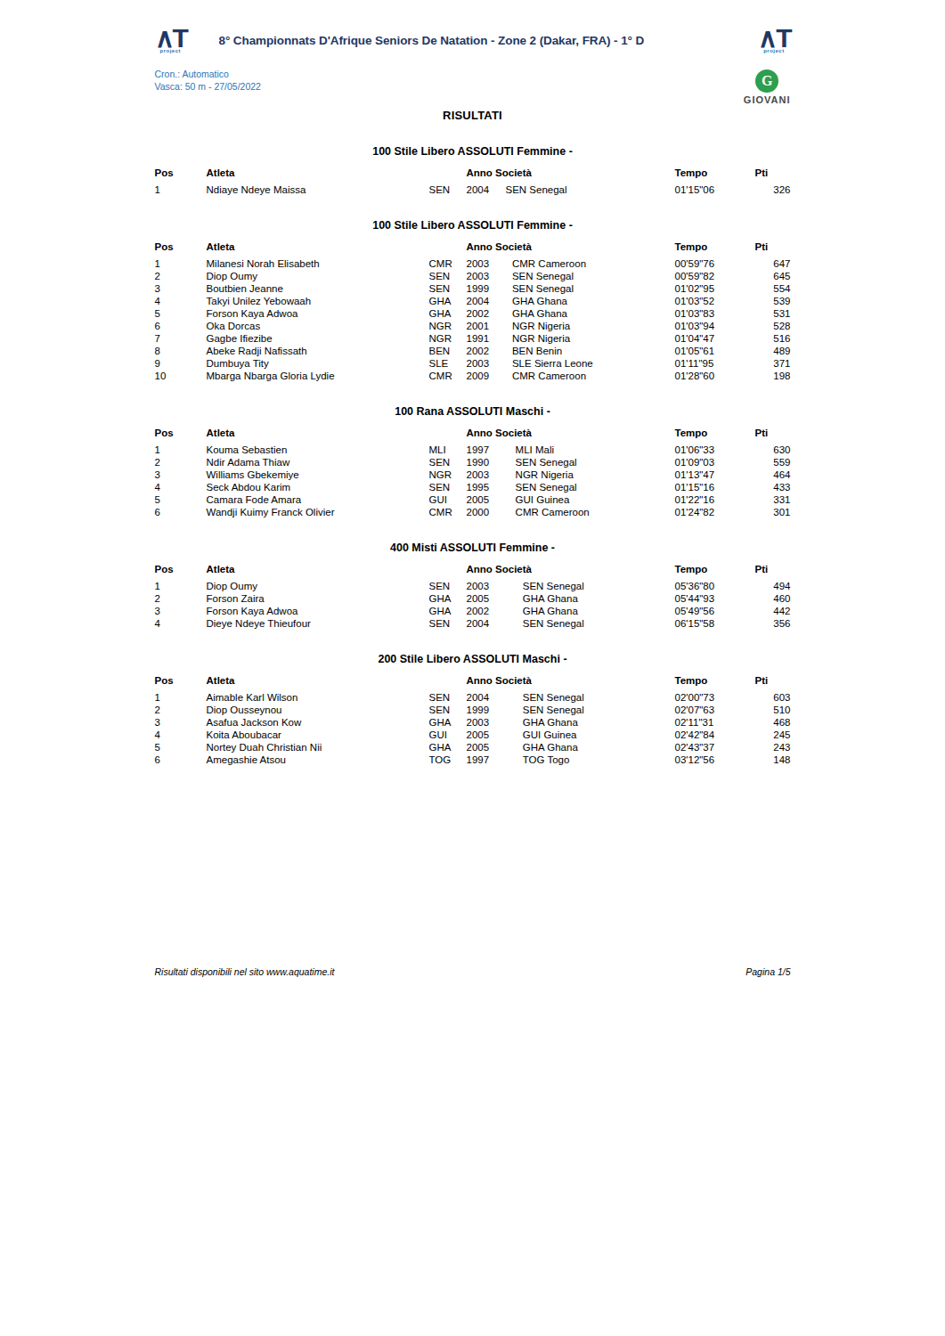∧T project
8° Championnats D'Afrique Seniors De Natation - Zone 2 (Dakar, FRA) - 1° D
∧T project
Cron.: Automatico
Vasca: 50 m - 27/05/2022
G
GIOVANI
RISULTATI
100 Stile Libero ASSOLUTI Femmine -
| Pos | Atleta | | Anno Società | Tempo | Pti |
| --- | --- | --- | --- | --- | --- |
| 1 | Ndiaye Ndeye Maissa | SEN | 2004 | SEN Senegal | 01'15"06 | 326 |
100 Stile Libero ASSOLUTI Femmine -
| Pos | Atleta | | Anno Società | Tempo | Pti |
| --- | --- | --- | --- | --- | --- |
| 1 | Milanesi Norah Elisabeth | CMR | 2003 | CMR Cameroon | 00'59"76 | 647 |
| 2 | Diop Oumy | SEN | 2003 | SEN Senegal | 00'59"82 | 645 |
| 3 | Boutbien Jeanne | SEN | 1999 | SEN Senegal | 01'02"95 | 554 |
| 4 | Takyi Unilez Yebowaah | GHA | 2004 | GHA Ghana | 01'03"52 | 539 |
| 5 | Forson Kaya Adwoa | GHA | 2002 | GHA Ghana | 01'03"83 | 531 |
| 6 | Oka Dorcas | NGR | 2001 | NGR Nigeria | 01'03"94 | 528 |
| 7 | Gagbe Ifiezibe | NGR | 1991 | NGR Nigeria | 01'04"47 | 516 |
| 8 | Abeke Radji Nafissath | BEN | 2002 | BEN Benin | 01'05"61 | 489 |
| 9 | Dumbuya Tity | SLE | 2003 | SLE Sierra Leone | 01'11"95 | 371 |
| 10 | Mbarga Nbarga Gloria Lydie | CMR | 2009 | CMR Cameroon | 01'28"60 | 198 |
100 Rana ASSOLUTI Maschi -
| Pos | Atleta | | Anno Società | Tempo | Pti |
| --- | --- | --- | --- | --- | --- |
| 1 | Kouma Sebastien | MLI | 1997 | MLI Mali | 01'06"33 | 630 |
| 2 | Ndir Adama Thiaw | SEN | 1990 | SEN Senegal | 01'09"03 | 559 |
| 3 | Williams Gbekemiye | NGR | 2003 | NGR Nigeria | 01'13"47 | 464 |
| 4 | Seck Abdou Karim | SEN | 1995 | SEN Senegal | 01'15"16 | 433 |
| 5 | Camara Fode Amara | GUI | 2005 | GUI Guinea | 01'22"16 | 331 |
| 6 | Wandji Kuimy Franck Olivier | CMR | 2000 | CMR Cameroon | 01'24"82 | 301 |
400 Misti ASSOLUTI Femmine -
| Pos | Atleta | | Anno Società | Tempo | Pti |
| --- | --- | --- | --- | --- | --- |
| 1 | Diop Oumy | SEN | 2003 | SEN Senegal | 05'36"80 | 494 |
| 2 | Forson Zaira | GHA | 2005 | GHA Ghana | 05'44"93 | 460 |
| 3 | Forson Kaya Adwoa | GHA | 2002 | GHA Ghana | 05'49"56 | 442 |
| 4 | Dieye Ndeye Thieufour | SEN | 2004 | SEN Senegal | 06'15"58 | 356 |
200 Stile Libero ASSOLUTI Maschi -
| Pos | Atleta | | Anno Società | Tempo | Pti |
| --- | --- | --- | --- | --- | --- |
| 1 | Aimable Karl Wilson | SEN | 2004 | SEN Senegal | 02'00"73 | 603 |
| 2 | Diop Ousseynou | SEN | 1999 | SEN Senegal | 02'07"63 | 510 |
| 3 | Asafua Jackson Kow | GHA | 2003 | GHA Ghana | 02'11"31 | 468 |
| 4 | Koita Aboubacar | GUI | 2005 | GUI Guinea | 02'42"84 | 245 |
| 5 | Nortey Duah Christian Nii | GHA | 2005 | GHA Ghana | 02'43"37 | 243 |
| 6 | Amegashie Atsou | TOG | 1997 | TOG Togo | 03'12"56 | 148 |
Risultati disponibili nel sito www.aquatime.it Pagina 1/5